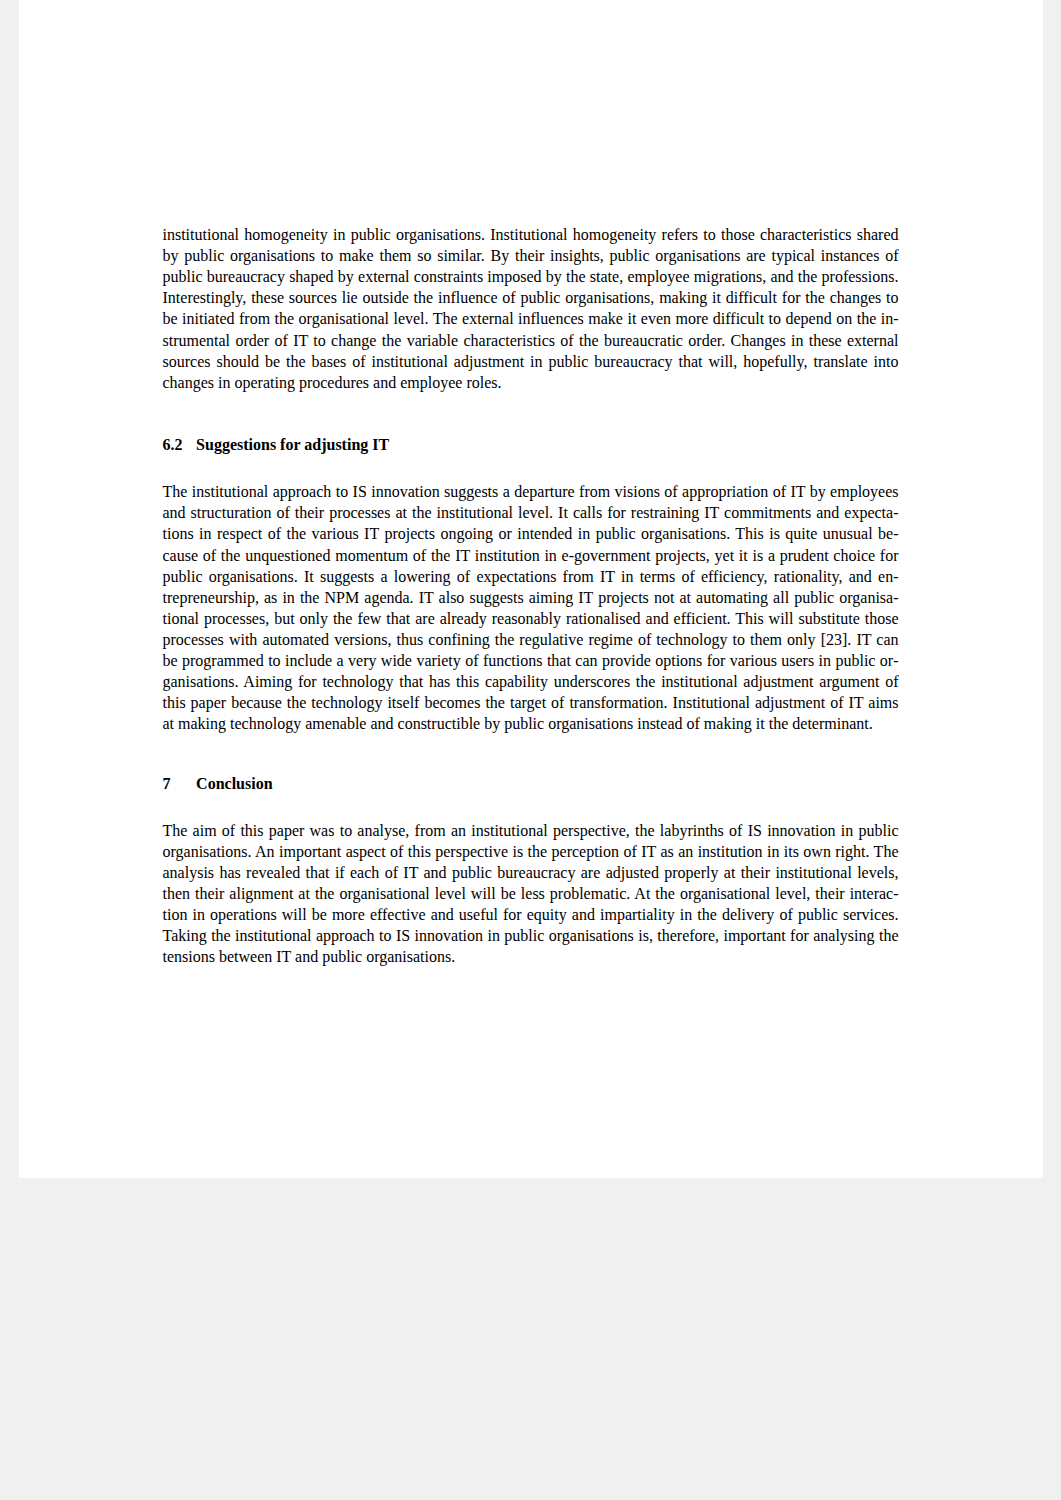institutional homogeneity in public organisations. Institutional homogeneity refers to those characteristics shared by public organisations to make them so similar. By their insights, public organisations are typical instances of public bureaucracy shaped by external constraints imposed by the state, employee migrations, and the professions. Interestingly, these sources lie outside the influence of public organisations, making it difficult for the changes to be initiated from the organisational level. The external influences make it even more difficult to depend on the instrumental order of IT to change the variable characteristics of the bureaucratic order. Changes in these external sources should be the bases of institutional adjustment in public bureaucracy that will, hopefully, translate into changes in operating procedures and employee roles.
6.2 Suggestions for adjusting IT
The institutional approach to IS innovation suggests a departure from visions of appropriation of IT by employees and structuration of their processes at the institutional level. It calls for restraining IT commitments and expectations in respect of the various IT projects ongoing or intended in public organisations. This is quite unusual because of the unquestioned momentum of the IT institution in e-government projects, yet it is a prudent choice for public organisations. It suggests a lowering of expectations from IT in terms of efficiency, rationality, and entrepreneurship, as in the NPM agenda. IT also suggests aiming IT projects not at automating all public organisational processes, but only the few that are already reasonably rationalised and efficient. This will substitute those processes with automated versions, thus confining the regulative regime of technology to them only [23]. IT can be programmed to include a very wide variety of functions that can provide options for various users in public organisations. Aiming for technology that has this capability underscores the institutional adjustment argument of this paper because the technology itself becomes the target of transformation. Institutional adjustment of IT aims at making technology amenable and constructible by public organisations instead of making it the determinant.
7 Conclusion
The aim of this paper was to analyse, from an institutional perspective, the labyrinths of IS innovation in public organisations. An important aspect of this perspective is the perception of IT as an institution in its own right. The analysis has revealed that if each of IT and public bureaucracy are adjusted properly at their institutional levels, then their alignment at the organisational level will be less problematic. At the organisational level, their interaction in operations will be more effective and useful for equity and impartiality in the delivery of public services. Taking the institutional approach to IS innovation in public organisations is, therefore, important for analysing the tensions between IT and public organisations.